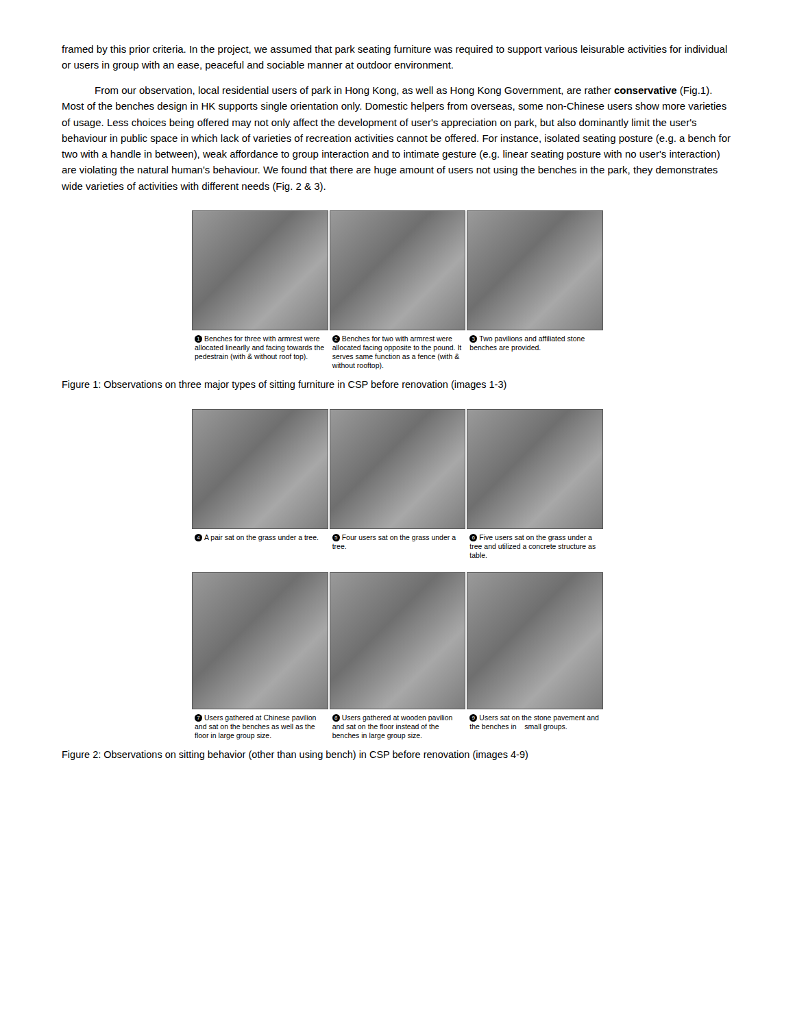framed by this prior criteria. In the project, we assumed that park seating furniture was required to support various leisurable activities for individual or users in group with an ease, peaceful and sociable manner at outdoor environment.
From our observation, local residential users of park in Hong Kong, as well as Hong Kong Government, are rather conservative (Fig.1). Most of the benches design in HK supports single orientation only. Domestic helpers from overseas, some non-Chinese users show more varieties of usage. Less choices being offered may not only affect the development of user's appreciation on park, but also dominantly limit the user's behaviour in public space in which lack of varieties of recreation activities cannot be offered. For instance, isolated seating posture (e.g. a bench for two with a handle in between), weak affordance to group interaction and to intimate gesture (e.g. linear seating posture with no user's interaction) are violating the natural human's behaviour. We found that there are huge amount of users not using the benches in the park, they demonstrates wide varieties of activities with different needs (Fig. 2 & 3).
1 Benches for three with armrest were allocated linearlly and facing towards the pedestrain (with & without roof top).
2 Benches for two with armrest were allocated facing opposite to the pound. It serves same function as a fence (with & without rooftop).
3 Two pavilions and affiliated stone benches are provided.
Figure 1: Observations on three major types of sitting furniture in CSP before renovation (images 1-3)
4 A pair sat on the grass under a tree.
5 Four users sat on the grass under a tree.
6 Five users sat on the grass under a tree and utilized a concrete structure as table.
7 Users gathered at Chinese pavilion and sat on the benches as well as the floor in large group size.
8 Users gathered at wooden pavilion and sat on the floor instead of the benches in large group size.
9 Users sat on the stone pavement and the benches in small groups.
Figure 2: Observations on sitting behavior (other than using bench) in CSP before renovation (images 4-9)